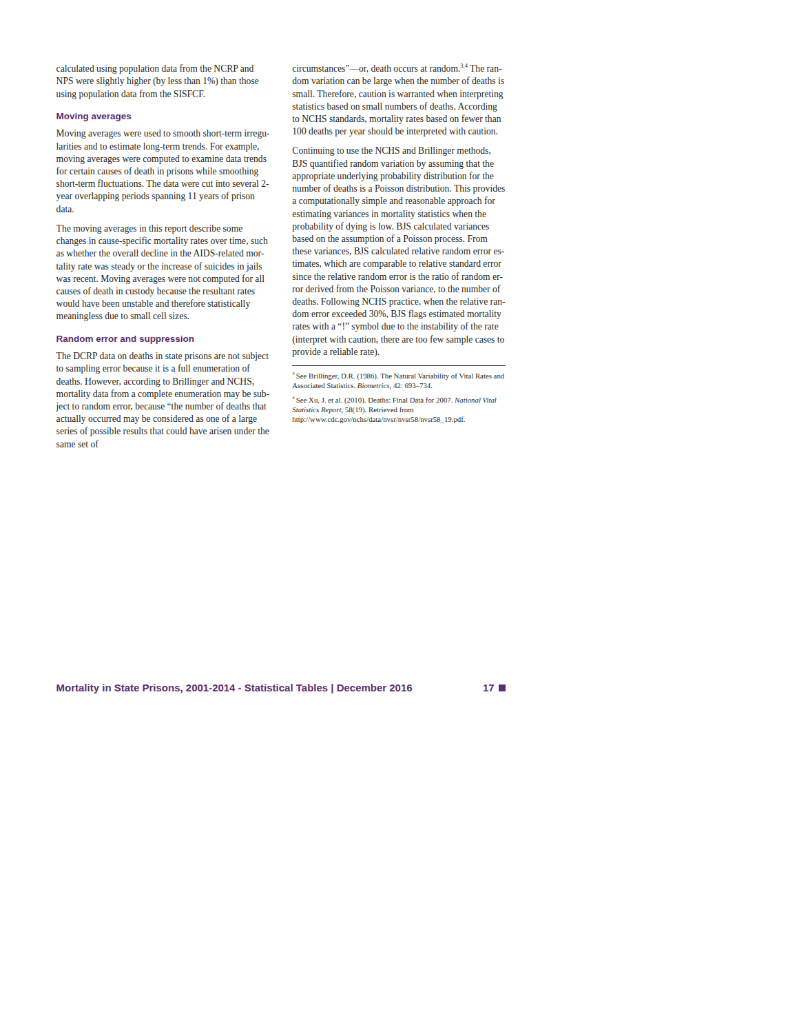calculated using population data from the NCRP and NPS were slightly higher (by less than 1%) than those using population data from the SISFCF.
Moving averages
Moving averages were used to smooth short-term irregularities and to estimate long-term trends. For example, moving averages were computed to examine data trends for certain causes of death in prisons while smoothing short-term fluctuations. The data were cut into several 2-year overlapping periods spanning 11 years of prison data.
The moving averages in this report describe some changes in cause-specific mortality rates over time, such as whether the overall decline in the AIDS-related mortality rate was steady or the increase of suicides in jails was recent. Moving averages were not computed for all causes of death in custody because the resultant rates would have been unstable and therefore statistically meaningless due to small cell sizes.
Random error and suppression
The DCRP data on deaths in state prisons are not subject to sampling error because it is a full enumeration of deaths. However, according to Brillinger and NCHS, mortality data from a complete enumeration may be subject to random error, because “the number of deaths that actually occurred may be considered as one of a large series of possible results that could have arisen under the same set of
circumstances”—or, death occurs at random.3,4 The random variation can be large when the number of deaths is small. Therefore, caution is warranted when interpreting statistics based on small numbers of deaths. According to NCHS standards, mortality rates based on fewer than 100 deaths per year should be interpreted with caution.
Continuing to use the NCHS and Brillinger methods, BJS quantified random variation by assuming that the appropriate underlying probability distribution for the number of deaths is a Poisson distribution. This provides a computationally simple and reasonable approach for estimating variances in mortality statistics when the probability of dying is low. BJS calculated variances based on the assumption of a Poisson process. From these variances, BJS calculated relative random error estimates, which are comparable to relative standard error since the relative random error is the ratio of random error derived from the Poisson variance, to the number of deaths. Following NCHS practice, when the relative random error exceeded 30%, BJS flags estimated mortality rates with a “!” symbol due to the instability of the rate (interpret with caution, there are too few sample cases to provide a reliable rate).
3 See Brillinger, D.R. (1986). The Natural Variability of Vital Rates and Associated Statistics. Biometrics, 42: 693–734.
4 See Xu, J. et al. (2010). Deaths: Final Data for 2007. National Vital Statistics Report, 58(19). Retrieved from http://www.cdc.gov/nchs/data/nvsr/nvsr58/nvsr58_19.pdf.
Mortality in State Prisons, 2001-2014 - Statistical Tables | December 2016
17